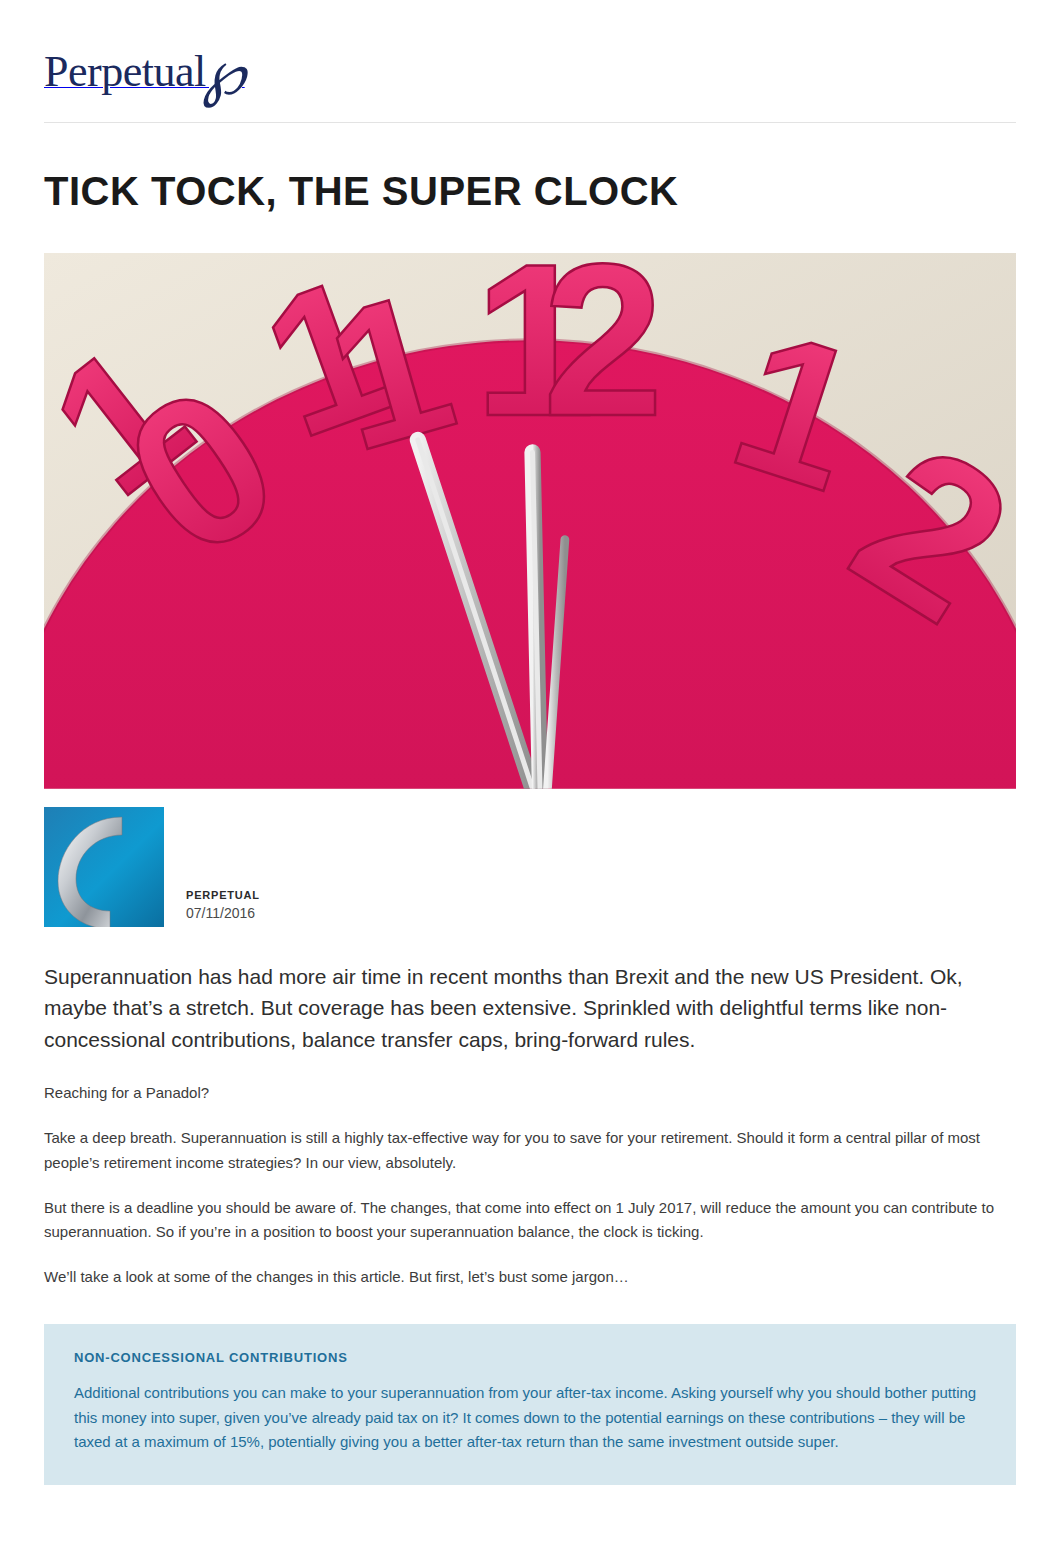Perpetual℘
Tick Tock, The Super Clock
1 0 1 1 1 2 1 2
Perpetual
07/11/2016
Superannuation has had more air time in recent months than Brexit and the new US President. Ok, maybe that’s a stretch. But coverage has been extensive. Sprinkled with delightful terms like non-concessional contributions, balance transfer caps, bring-forward rules.
Reaching for a Panadol?
Take a deep breath. Superannuation is still a highly tax-effective way for you to save for your retirement. Should it form a central pillar of most people’s retirement income strategies? In our view, absolutely.
But there is a deadline you should be aware of. The changes, that come into effect on 1 July 2017, will reduce the amount you can contribute to superannuation. So if you’re in a position to boost your superannuation balance, the clock is ticking.
We’ll take a look at some of the changes in this article. But first, let’s bust some jargon…
Non-concessional contributions
Additional contributions you can make to your superannuation from your after-tax income. Asking yourself why you should bother putting this money into super, given you’ve already paid tax on it? It comes down to the potential earnings on these contributions – they will be taxed at a maximum of 15%, potentially giving you a better after-tax return than the same investment outside super.